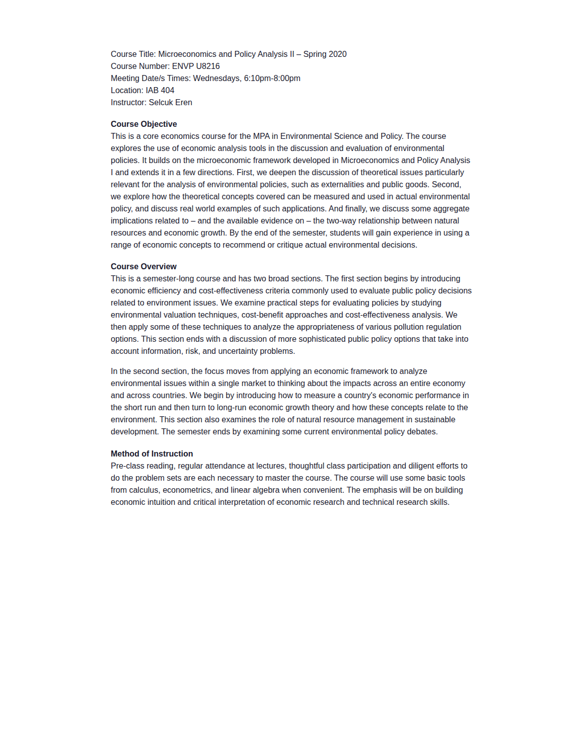Course Title: Microeconomics and Policy Analysis II – Spring 2020
Course Number: ENVP U8216
Meeting Date/s Times: Wednesdays, 6:10pm-8:00pm
Location: IAB 404
Instructor: Selcuk Eren
Course Objective
This is a core economics course for the MPA in Environmental Science and Policy. The course explores the use of economic analysis tools in the discussion and evaluation of environmental policies. It builds on the microeconomic framework developed in Microeconomics and Policy Analysis I and extends it in a few directions. First, we deepen the discussion of theoretical issues particularly relevant for the analysis of environmental policies, such as externalities and public goods. Second, we explore how the theoretical concepts covered can be measured and used in actual environmental policy, and discuss real world examples of such applications. And finally, we discuss some aggregate implications related to – and the available evidence on – the two-way relationship between natural resources and economic growth. By the end of the semester, students will gain experience in using a range of economic concepts to recommend or critique actual environmental decisions.
Course Overview
This is a semester-long course and has two broad sections. The first section begins by introducing economic efficiency and cost-effectiveness criteria commonly used to evaluate public policy decisions related to environment issues. We examine practical steps for evaluating policies by studying environmental valuation techniques, cost-benefit approaches and cost-effectiveness analysis. We then apply some of these techniques to analyze the appropriateness of various pollution regulation options. This section ends with a discussion of more sophisticated public policy options that take into account information, risk, and uncertainty problems.
In the second section, the focus moves from applying an economic framework to analyze environmental issues within a single market to thinking about the impacts across an entire economy and across countries. We begin by introducing how to measure a country's economic performance in the short run and then turn to long-run economic growth theory and how these concepts relate to the environment. This section also examines the role of natural resource management in sustainable development. The semester ends by examining some current environmental policy debates.
Method of Instruction
Pre-class reading, regular attendance at lectures, thoughtful class participation and diligent efforts to do the problem sets are each necessary to master the course. The course will use some basic tools from calculus, econometrics, and linear algebra when convenient. The emphasis will be on building economic intuition and critical interpretation of economic research and technical research skills.